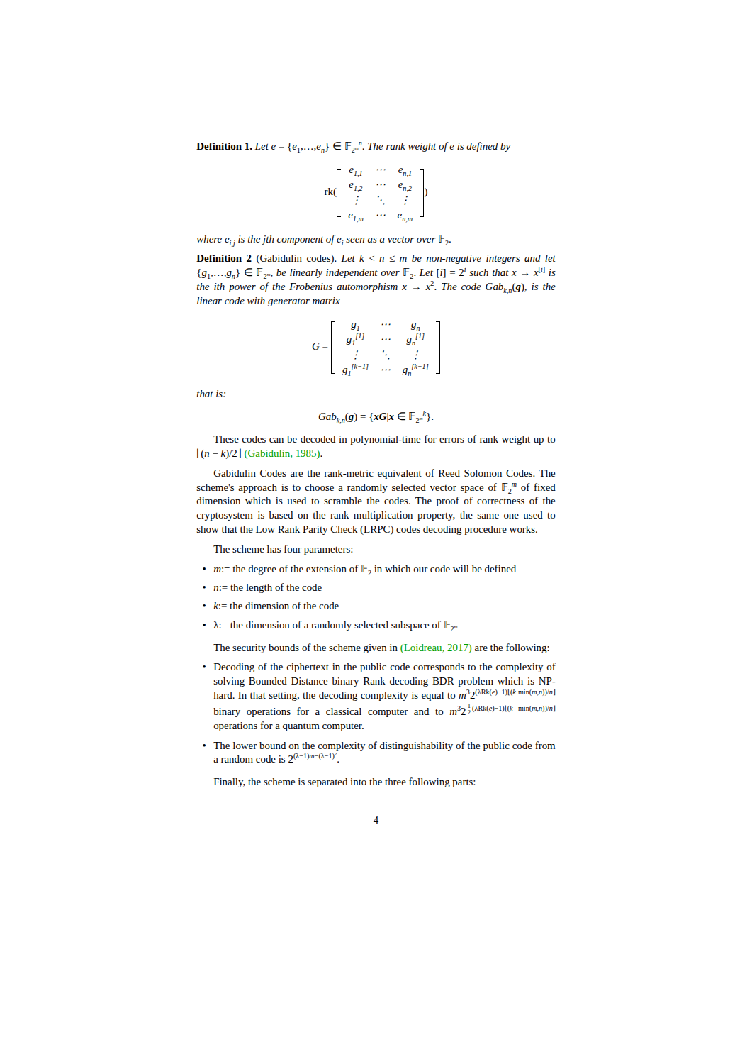Definition 1. Let e = {e1,…,en} ∈ 𝔽2mn. The rank weight of e is defined by
rk(
| e 1,1 | ⋯ | e n ,1 |
| e 1,2 | ⋯ | e n ,2 |
| ⋮ | ⋱ | ⋮ |
| e 1, m | ⋯ | e n , m |
)
where ei,j is the jth component of ei seen as a vector over 𝔽2.
Definition 2 (Gabidulin codes). Let k < n ≤ m be non-negative integers and let {g1,…,gn} ∈ 𝔽2m, be linearly independent over 𝔽2. Let [i] = 2i such that x → x[i] is the ith power of the Frobenius automorphism x → x2. The code Gabk,n(g), is the linear code with generator matrix
G =
| g 1 | ⋯ | g n |
| g 1 [1] | ⋯ | g n [1] |
| ⋮ | ⋱ | ⋮ |
| g 1 [ k −1] | ⋯ | g n [ k −1] |
that is:
Gabk,n(g) = {xG|x ∈ 𝔽2mk}.
These codes can be decoded in polynomial-time for errors of rank weight up to ⌊(n − k)/2⌋ (Gabidulin, 1985).
Gabidulin Codes are the rank-metric equivalent of Reed Solomon Codes. The scheme's approach is to choose a randomly selected vector space of 𝔽2m of fixed dimension which is used to scramble the codes. The proof of correctness of the cryptosystem is based on the rank multiplication property, the same one used to show that the Low Rank Parity Check (LRPC) codes decoding procedure works.
The scheme has four parameters:
m:= the degree of the extension of 𝔽2 in which our code will be defined
n:= the length of the code
k:= the dimension of the code
λ:= the dimension of a randomly selected subspace of 𝔽2m
The security bounds of the scheme given in (Loidreau, 2017) are the following:
Decoding of the ciphertext in the public code corresponds to the complexity of solving Bounded Distance binary Rank decoding BDR problem which is NP-hard. In that setting, the decoding complexity is equal to m32(λRk(e)−1)⌊(k min(m,n))/n⌋ binary operations for a classical computer and to m3212(λRk(e)−1)⌊(k min(m,n))/n⌋ operations for a quantum computer.
The lower bound on the complexity of distinguishability of the public code from a random code is 2(λ−1)m−(λ−1)2.
Finally, the scheme is separated into the three following parts:
4